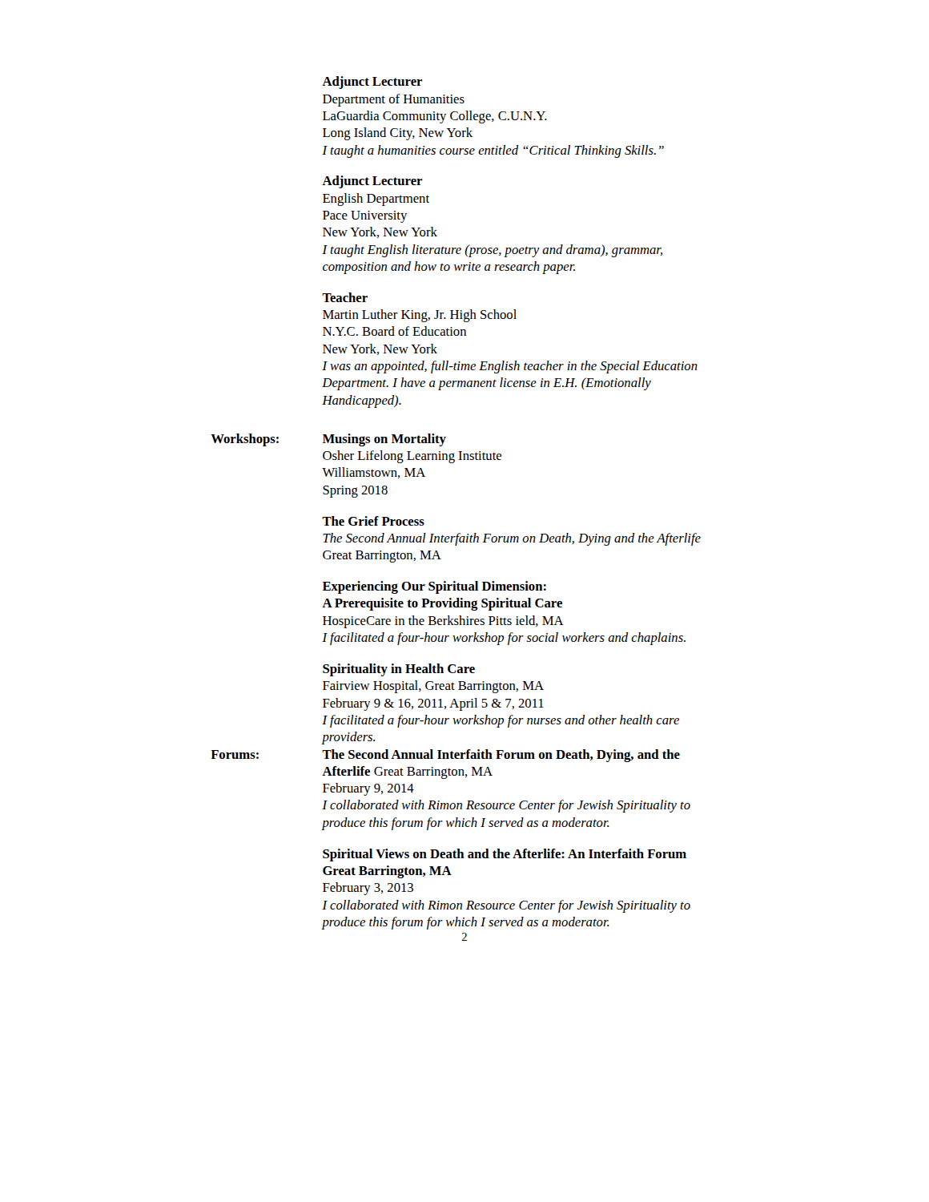| | Adjunct Lecturer Department of Humanities LaGuardia Community College, C.U.N.Y. Long Island City, New York I taught a humanities course entitled “Critical Thinking Skills.” Adjunct Lecturer English Department Pace University New York, New York I taught English literature (prose, poetry and drama), grammar, composition and how to write a research paper. Teacher Martin Luther King, Jr. High School N.Y.C. Board of Education New York, New York I was an appointed, full-time English teacher in the Special Education Department. I have a permanent license in E.H. (Emotionally Handicapped). |
| Workshops: | Musings on Mortality Osher Lifelong Learning Institute Williamstown, MA Spring 2018 The Grief Process The Second Annual Interfaith Forum on Death, Dying and the Afterlife Great Barrington, MA Experiencing Our Spiritual Dimension: A Prerequisite to Providing Spiritual Care HospiceCare in the Berkshires Pitts ield, MA I facilitated a four-hour workshop for social workers and chaplains. Spirituality in Health Care Fairview Hospital, Great Barrington, MA February 9 & 16, 2011, April 5 & 7, 2011 I facilitated a four-hour workshop for nurses and other health care providers. |
| Forums: | The Second Annual Interfaith Forum on Death, Dying, and the Afterlife Great Barrington, MA February 9, 2014 I collaborated with Rimon Resource Center for Jewish Spirituality to produce this forum for which I served as a moderator. Spiritual Views on Death and the Afterlife: An Interfaith Forum Great Barrington, MA February 3, 2013 I collaborated with Rimon Resource Center for Jewish Spirituality to produce this forum for which I served as a moderator. |
2